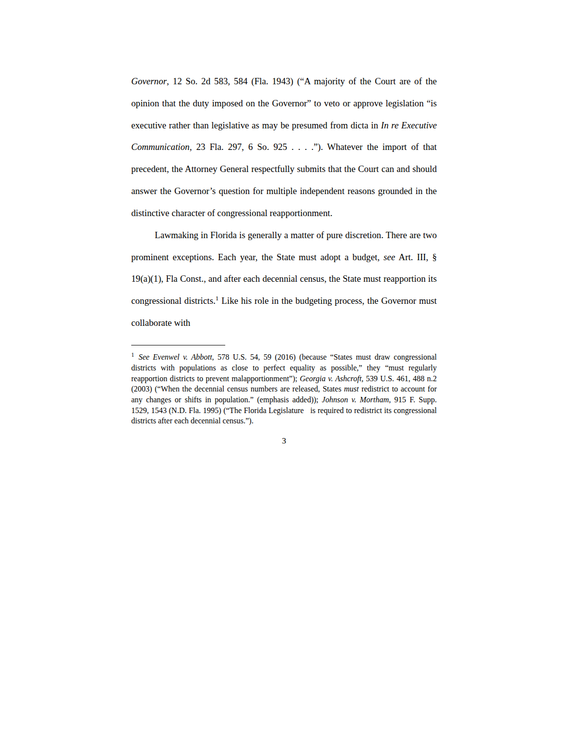Governor, 12 So. 2d 583, 584 (Fla. 1943) (“A majority of the Court are of the opinion that the duty imposed on the Governor” to veto or approve legislation “is executive rather than legislative as may be presumed from dicta in In re Executive Communication, 23 Fla. 297, 6 So. 925 . . . .”). Whatever the import of that precedent, the Attorney General respectfully submits that the Court can and should answer the Governor’s question for multiple independent reasons grounded in the distinctive character of congressional reapportionment.
Lawmaking in Florida is generally a matter of pure discretion. There are two prominent exceptions. Each year, the State must adopt a budget, see Art. III, § 19(a)(1), Fla Const., and after each decennial census, the State must reapportion its congressional districts.1 Like his role in the budgeting process, the Governor must collaborate with
1 See Evenwel v. Abbott, 578 U.S. 54, 59 (2016) (because “States must draw congressional districts with populations as close to perfect equality as possible,” they “must regularly reapportion districts to prevent malapportionment”); Georgia v. Ashcroft, 539 U.S. 461, 488 n.2 (2003) (“When the decennial census numbers are released, States must redistrict to account for any changes or shifts in population.” (emphasis added)); Johnson v. Mortham, 915 F. Supp. 1529, 1543 (N.D. Fla. 1995) (“The Florida Legislature is required to redistrict its congressional districts after each decennial census.”).
3